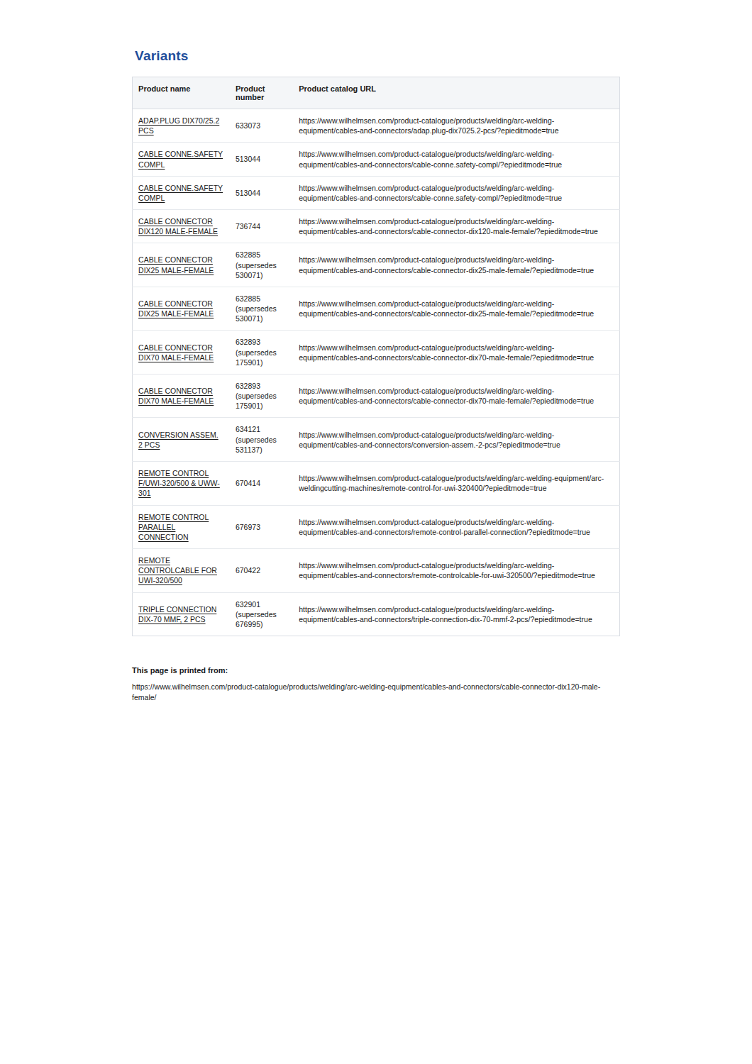Variants
| Product name | Product number | Product catalog URL |
| --- | --- | --- |
| ADAP.PLUG DIX70/25.2 PCS | 633073 | https://www.wilhelmsen.com/product-catalogue/products/welding/arc-welding-equipment/cables-and-connectors/adap.plug-dix7025.2-pcs/?epieditmode=true |
| CABLE CONNE.SAFETY COMPL | 513044 | https://www.wilhelmsen.com/product-catalogue/products/welding/arc-welding-equipment/cables-and-connectors/cable-conne.safety-compl/?epieditmode=true |
| CABLE CONNE.SAFETY COMPL | 513044 | https://www.wilhelmsen.com/product-catalogue/products/welding/arc-welding-equipment/cables-and-connectors/cable-conne.safety-compl/?epieditmode=true |
| CABLE CONNECTOR DIX120 MALE-FEMALE | 736744 | https://www.wilhelmsen.com/product-catalogue/products/welding/arc-welding-equipment/cables-and-connectors/cable-connector-dix120-male-female/?epieditmode=true |
| CABLE CONNECTOR DIX25 MALE-FEMALE | 632885 (supersedes 530071) | https://www.wilhelmsen.com/product-catalogue/products/welding/arc-welding-equipment/cables-and-connectors/cable-connector-dix25-male-female/?epieditmode=true |
| CABLE CONNECTOR DIX25 MALE-FEMALE | 632885 (supersedes 530071) | https://www.wilhelmsen.com/product-catalogue/products/welding/arc-welding-equipment/cables-and-connectors/cable-connector-dix25-male-female/?epieditmode=true |
| CABLE CONNECTOR DIX70 MALE-FEMALE | 632893 (supersedes 175901) | https://www.wilhelmsen.com/product-catalogue/products/welding/arc-welding-equipment/cables-and-connectors/cable-connector-dix70-male-female/?epieditmode=true |
| CABLE CONNECTOR DIX70 MALE-FEMALE | 632893 (supersedes 175901) | https://www.wilhelmsen.com/product-catalogue/products/welding/arc-welding-equipment/cables-and-connectors/cable-connector-dix70-male-female/?epieditmode=true |
| CONVERSION ASSEM. 2 PCS | 634121 (supersedes 531137) | https://www.wilhelmsen.com/product-catalogue/products/welding/arc-welding-equipment/cables-and-connectors/conversion-assem.-2-pcs/?epieditmode=true |
| REMOTE CONTROL F/UWI-320/500 & UWW-301 | 670414 | https://www.wilhelmsen.com/product-catalogue/products/welding/arc-welding-equipment/arc-weldingcutting-machines/remote-control-for-uwi-320400/?epieditmode=true |
| REMOTE CONTROL PARALLEL CONNECTION | 676973 | https://www.wilhelmsen.com/product-catalogue/products/welding/arc-welding-equipment/cables-and-connectors/remote-control-parallel-connection/?epieditmode=true |
| REMOTE CONTROLCABLE FOR UWI-320/500 | 670422 | https://www.wilhelmsen.com/product-catalogue/products/welding/arc-welding-equipment/cables-and-connectors/remote-controlcable-for-uwi-320500/?epieditmode=true |
| TRIPLE CONNECTION DIX-70 MMF, 2 PCS | 632901 (supersedes 676995) | https://www.wilhelmsen.com/product-catalogue/products/welding/arc-welding-equipment/cables-and-connectors/triple-connection-dix-70-mmf-2-pcs/?epieditmode=true |
This page is printed from:
https://www.wilhelmsen.com/product-catalogue/products/welding/arc-welding-equipment/cables-and-connectors/cable-connector-dix120-male-female/